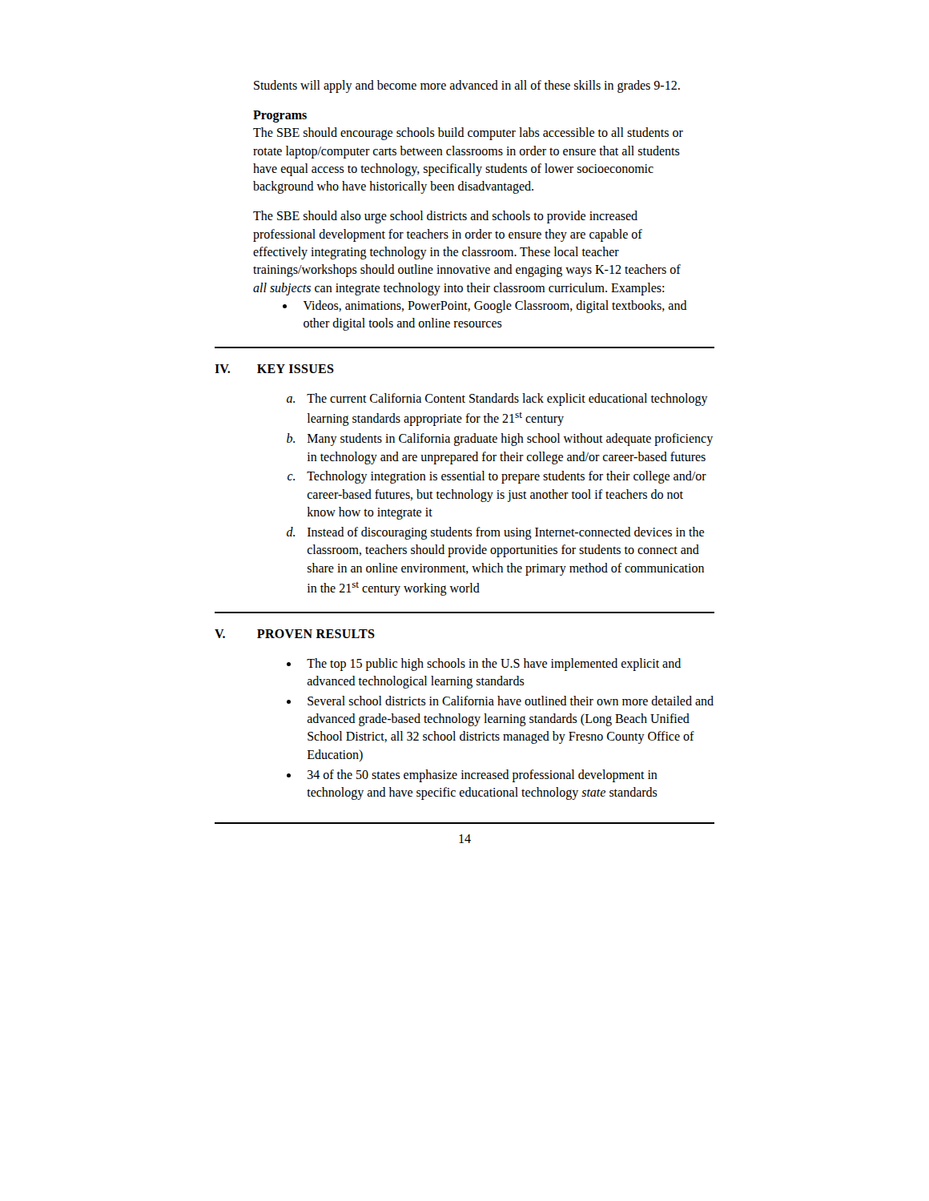Students will apply and become more advanced in all of these skills in grades 9-12.
Programs
The SBE should encourage schools build computer labs accessible to all students or rotate laptop/computer carts between classrooms in order to ensure that all students have equal access to technology, specifically students of lower socioeconomic background who have historically been disadvantaged.
The SBE should also urge school districts and schools to provide increased professional development for teachers in order to ensure they are capable of effectively integrating technology in the classroom. These local teacher trainings/workshops should outline innovative and engaging ways K-12 teachers of all subjects can integrate technology into their classroom curriculum. Examples:
Videos, animations, PowerPoint, Google Classroom, digital textbooks, and other digital tools and online resources
IV. KEY ISSUES
The current California Content Standards lack explicit educational technology learning standards appropriate for the 21st century
Many students in California graduate high school without adequate proficiency in technology and are unprepared for their college and/or career-based futures
Technology integration is essential to prepare students for their college and/or career-based futures, but technology is just another tool if teachers do not know how to integrate it
Instead of discouraging students from using Internet-connected devices in the classroom, teachers should provide opportunities for students to connect and share in an online environment, which the primary method of communication in the 21st century working world
V. PROVEN RESULTS
The top 15 public high schools in the U.S have implemented explicit and advanced technological learning standards
Several school districts in California have outlined their own more detailed and advanced grade-based technology learning standards (Long Beach Unified School District, all 32 school districts managed by Fresno County Office of Education)
34 of the 50 states emphasize increased professional development in technology and have specific educational technology state standards
14